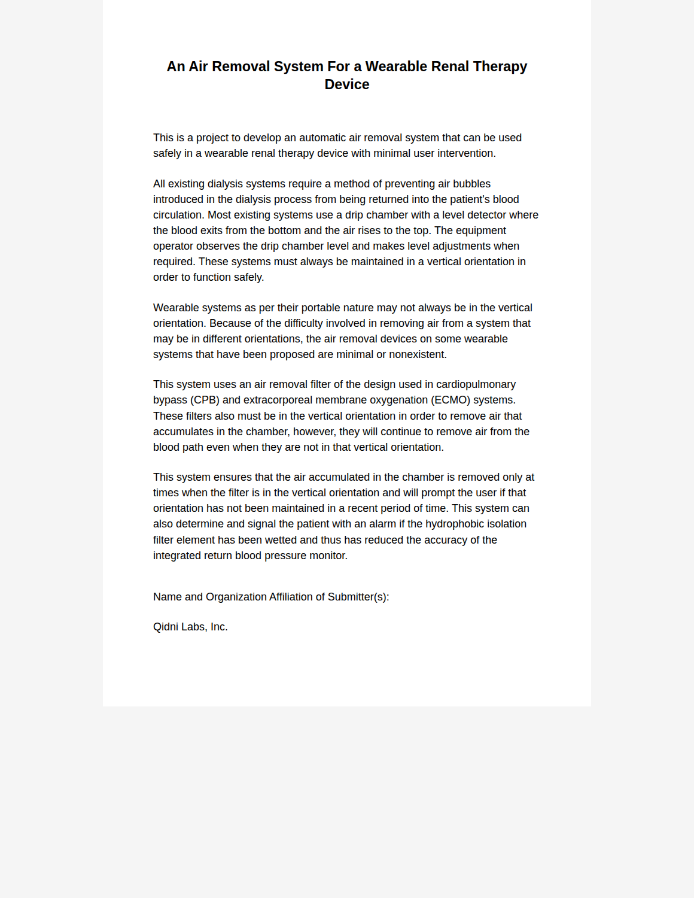An Air Removal System For a Wearable Renal Therapy Device
This is a project to develop an automatic air removal system that can be used safely in a wearable renal therapy device with minimal user intervention.
All existing dialysis systems require a method of preventing air bubbles introduced in the dialysis process from being returned into the patient's blood circulation. Most existing systems use a drip chamber with a level detector where the blood exits from the bottom and the air rises to the top. The equipment operator observes the drip chamber level and makes level adjustments when required. These systems must always be maintained in a vertical orientation in order to function safely.
Wearable systems as per their portable nature may not always be in the vertical orientation. Because of the difficulty involved in removing air from a system that may be in different orientations, the air removal devices on some wearable systems that have been proposed are minimal or nonexistent.
This system uses an air removal filter of the design used in cardiopulmonary bypass (CPB) and extracorporeal membrane oxygenation (ECMO) systems. These filters also must be in the vertical orientation in order to remove air that accumulates in the chamber, however, they will continue to remove air from the blood path even when they are not in that vertical orientation.
This system ensures that the air accumulated in the chamber is removed only at times when the filter is in the vertical orientation and will prompt the user if that orientation has not been maintained in a recent period of time. This system can also determine and signal the patient with an alarm if the hydrophobic isolation filter element has been wetted and thus has reduced the accuracy of the integrated return blood pressure monitor.
Name and Organization Affiliation of Submitter(s):
Qidni Labs, Inc.